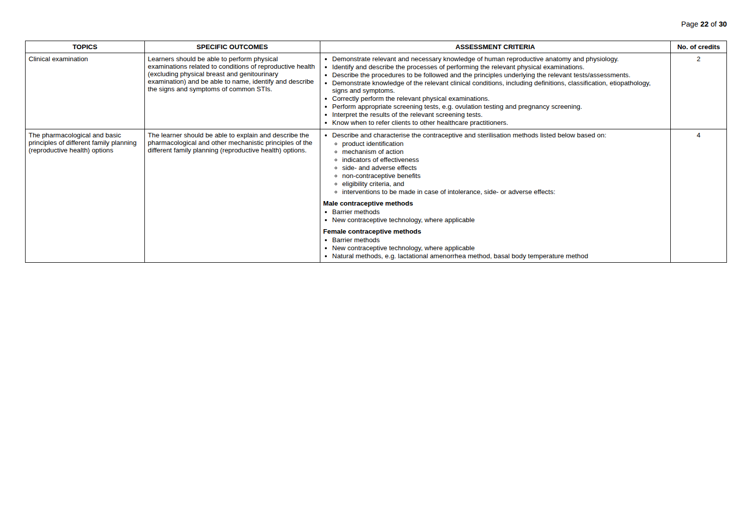Page 22 of 30
| TOPICS | SPECIFIC OUTCOMES | ASSESSMENT CRITERIA | No. of credits |
| --- | --- | --- | --- |
| Clinical examination | Learners should be able to perform physical examinations related to conditions of reproductive health (excluding physical breast and genitourinary examination) and be able to name, identify and describe the signs and symptoms of common STIs. | Demonstrate relevant and necessary knowledge of human reproductive anatomy and physiology. Identify and describe the processes of performing the relevant physical examinations. Describe the procedures to be followed and the principles underlying the relevant tests/assessments. Demonstrate knowledge of the relevant clinical conditions, including definitions, classification, etiopathology, signs and symptoms. Correctly perform the relevant physical examinations. Perform appropriate screening tests, e.g. ovulation testing and pregnancy screening. Interpret the results of the relevant screening tests. Know when to refer clients to other healthcare practitioners. | 2 |
| The pharmacological and basic principles of different family planning (reproductive health) options | The learner should be able to explain and describe the pharmacological and other mechanistic principles of the different family planning (reproductive health) options. | Describe and characterise the contraceptive and sterilisation methods listed below based on: product identification mechanism of action indicators of effectiveness side- and adverse effects non-contraceptive benefits eligibility criteria, and interventions to be made in case of intolerance, side- or adverse effects: Male contraceptive methods Barrier methods New contraceptive technology, where applicable Female contraceptive methods Barrier methods New contraceptive technology, where applicable Natural methods, e.g. lactational amenorrhea method, basal body temperature method | 4 |